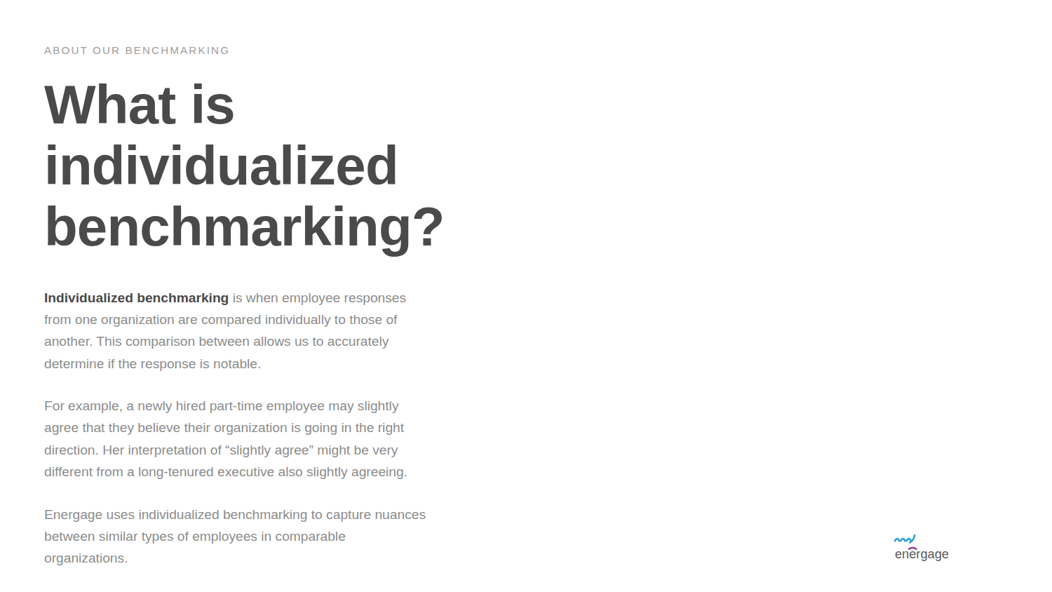About our benchmarking
What is individualized benchmarking?
Individualized benchmarking is when employee responses from one organization are compared individually to those of another. This comparison between allows us to accurately determine if the response is notable.
For example, a newly hired part-time employee may slightly agree that they believe their organization is going in the right direction. Her interpretation of “slightly agree” might be very different from a long-tenured executive also slightly agreeing.
Energage uses individualized benchmarking to capture nuances between similar types of employees in comparable organizations.
energage